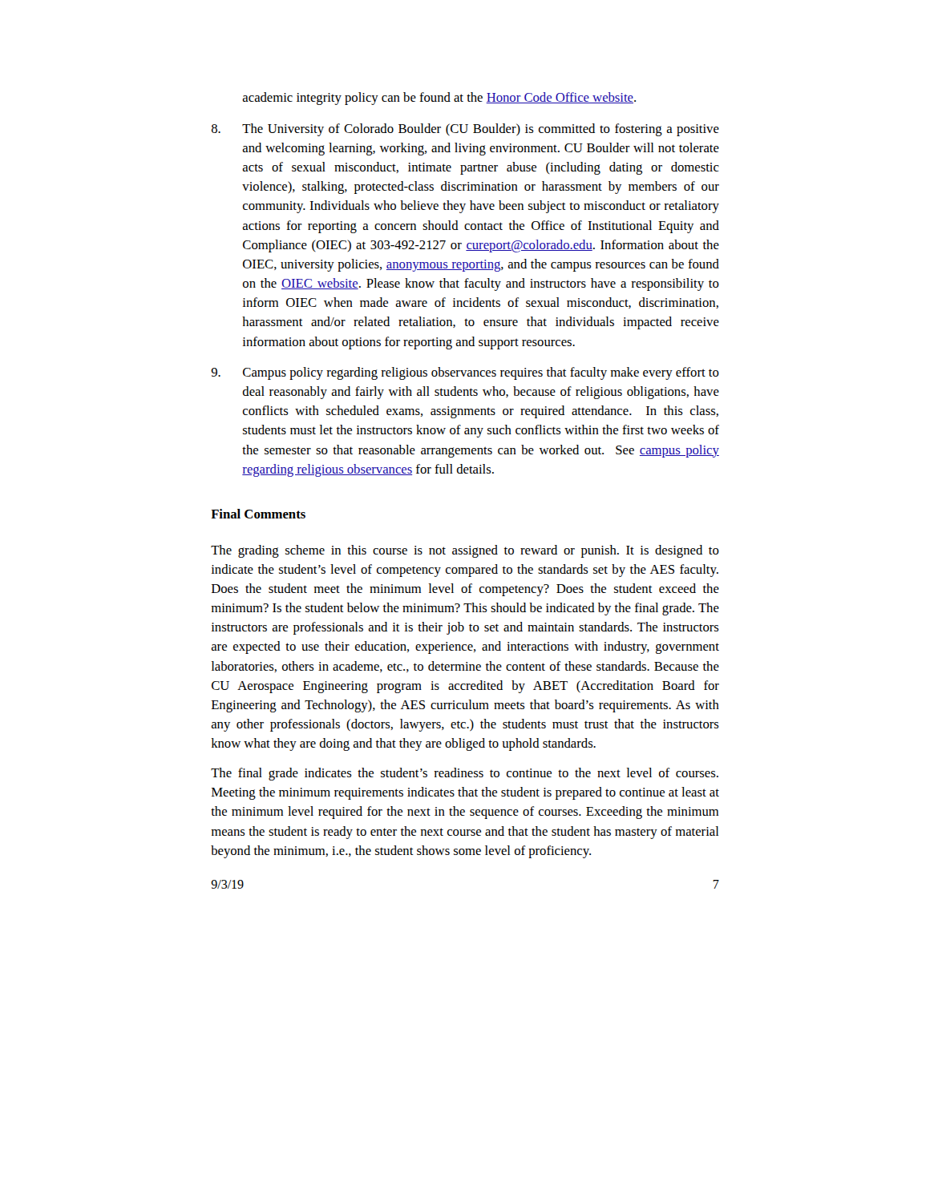academic integrity policy can be found at the Honor Code Office website.
8. The University of Colorado Boulder (CU Boulder) is committed to fostering a positive and welcoming learning, working, and living environment. CU Boulder will not tolerate acts of sexual misconduct, intimate partner abuse (including dating or domestic violence), stalking, protected-class discrimination or harassment by members of our community. Individuals who believe they have been subject to misconduct or retaliatory actions for reporting a concern should contact the Office of Institutional Equity and Compliance (OIEC) at 303-492-2127 or cureport@colorado.edu. Information about the OIEC, university policies, anonymous reporting, and the campus resources can be found on the OIEC website. Please know that faculty and instructors have a responsibility to inform OIEC when made aware of incidents of sexual misconduct, discrimination, harassment and/or related retaliation, to ensure that individuals impacted receive information about options for reporting and support resources.
9. Campus policy regarding religious observances requires that faculty make every effort to deal reasonably and fairly with all students who, because of religious obligations, have conflicts with scheduled exams, assignments or required attendance. In this class, students must let the instructors know of any such conflicts within the first two weeks of the semester so that reasonable arrangements can be worked out. See campus policy regarding religious observances for full details.
Final Comments
The grading scheme in this course is not assigned to reward or punish. It is designed to indicate the student’s level of competency compared to the standards set by the AES faculty. Does the student meet the minimum level of competency? Does the student exceed the minimum? Is the student below the minimum? This should be indicated by the final grade. The instructors are professionals and it is their job to set and maintain standards. The instructors are expected to use their education, experience, and interactions with industry, government laboratories, others in academe, etc., to determine the content of these standards. Because the CU Aerospace Engineering program is accredited by ABET (Accreditation Board for Engineering and Technology), the AES curriculum meets that board’s requirements. As with any other professionals (doctors, lawyers, etc.) the students must trust that the instructors know what they are doing and that they are obliged to uphold standards.
The final grade indicates the student’s readiness to continue to the next level of courses. Meeting the minimum requirements indicates that the student is prepared to continue at least at the minimum level required for the next in the sequence of courses. Exceeding the minimum means the student is ready to enter the next course and that the student has mastery of material beyond the minimum, i.e., the student shows some level of proficiency.
9/3/19 7